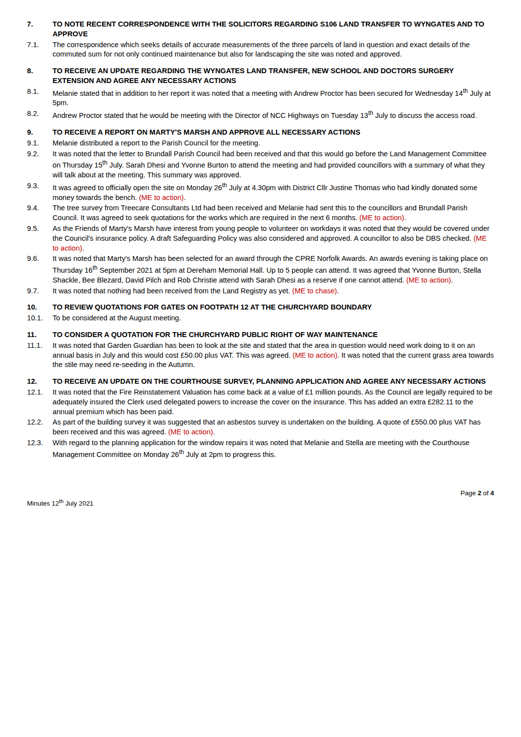7.
TO NOTE RECENT CORRESPONDENCE WITH THE SOLICITORS REGARDING S106 LAND TRANSFER TO WYNGATES AND TO APPROVE
7.1.
The correspondence which seeks details of accurate measurements of the three parcels of land in question and exact details of the commuted sum for not only continued maintenance but also for landscaping the site was noted and approved.
8.
TO RECEIVE AN UPDATE REGARDING THE WYNGATES LAND TRANSFER, NEW SCHOOL AND DOCTORS SURGERY EXTENSION AND AGREE ANY NECESSARY ACTIONS
8.1.
Melanie stated that in addition to her report it was noted that a meeting with Andrew Proctor has been secured for Wednesday 14th July at 5pm.
8.2.
Andrew Proctor stated that he would be meeting with the Director of NCC Highways on Tuesday 13th July to discuss the access road.
9.
TO RECEIVE A REPORT ON MARTY'S MARSH AND APPROVE ALL NECESSARY ACTIONS
9.1.
Melanie distributed a report to the Parish Council for the meeting.
9.2.
It was noted that the letter to Brundall Parish Council had been received and that this would go before the Land Management Committee on Thursday 15th July. Sarah Dhesi and Yvonne Burton to attend the meeting and had provided councillors with a summary of what they will talk about at the meeting. This summary was approved.
9.3.
It was agreed to officially open the site on Monday 26th July at 4.30pm with District Cllr Justine Thomas who had kindly donated some money towards the bench. (ME to action).
9.4.
The tree survey from Treecare Consultants Ltd had been received and Melanie had sent this to the councillors and Brundall Parish Council. It was agreed to seek quotations for the works which are required in the next 6 months. (ME to action).
9.5.
As the Friends of Marty's Marsh have interest from young people to volunteer on workdays it was noted that they would be covered under the Council's insurance policy. A draft Safeguarding Policy was also considered and approved. A councillor to also be DBS checked. (ME to action).
9.6.
It was noted that Marty's Marsh has been selected for an award through the CPRE Norfolk Awards. An awards evening is taking place on Thursday 16th September 2021 at 5pm at Dereham Memorial Hall. Up to 5 people can attend. It was agreed that Yvonne Burton, Stella Shackle, Bee Blezard, David Pilch and Rob Christie attend with Sarah Dhesi as a reserve if one cannot attend. (ME to action).
9.7.
It was noted that nothing had been received from the Land Registry as yet. (ME to chase).
10.
TO REVIEW QUOTATIONS FOR GATES ON FOOTPATH 12 AT THE CHURCHYARD BOUNDARY
10.1.
To be considered at the August meeting.
11.
TO CONSIDER A QUOTATION FOR THE CHURCHYARD PUBLIC RIGHT OF WAY MAINTENANCE
11.1.
It was noted that Garden Guardian has been to look at the site and stated that the area in question would need work doing to it on an annual basis in July and this would cost £50.00 plus VAT. This was agreed. (ME to action). It was noted that the current grass area towards the stile may need re-seeding in the Autumn.
12.
TO RECEIVE AN UPDATE ON THE COURTHOUSE SURVEY, PLANNING APPLICATION AND AGREE ANY NECESSARY ACTIONS
12.1.
It was noted that the Fire Reinstatement Valuation has come back at a value of £1 million pounds. As the Council are legally required to be adequately insured the Clerk used delegated powers to increase the cover on the insurance. This has added an extra £282.11 to the annual premium which has been paid.
12.2.
As part of the building survey it was suggested that an asbestos survey is undertaken on the building. A quote of £550.00 plus VAT has been received and this was agreed. (ME to action).
12.3.
With regard to the planning application for the window repairs it was noted that Melanie and Stella are meeting with the Courthouse Management Committee on Monday 26th July at 2pm to progress this.
Page 2 of 4
Minutes 12th July 2021